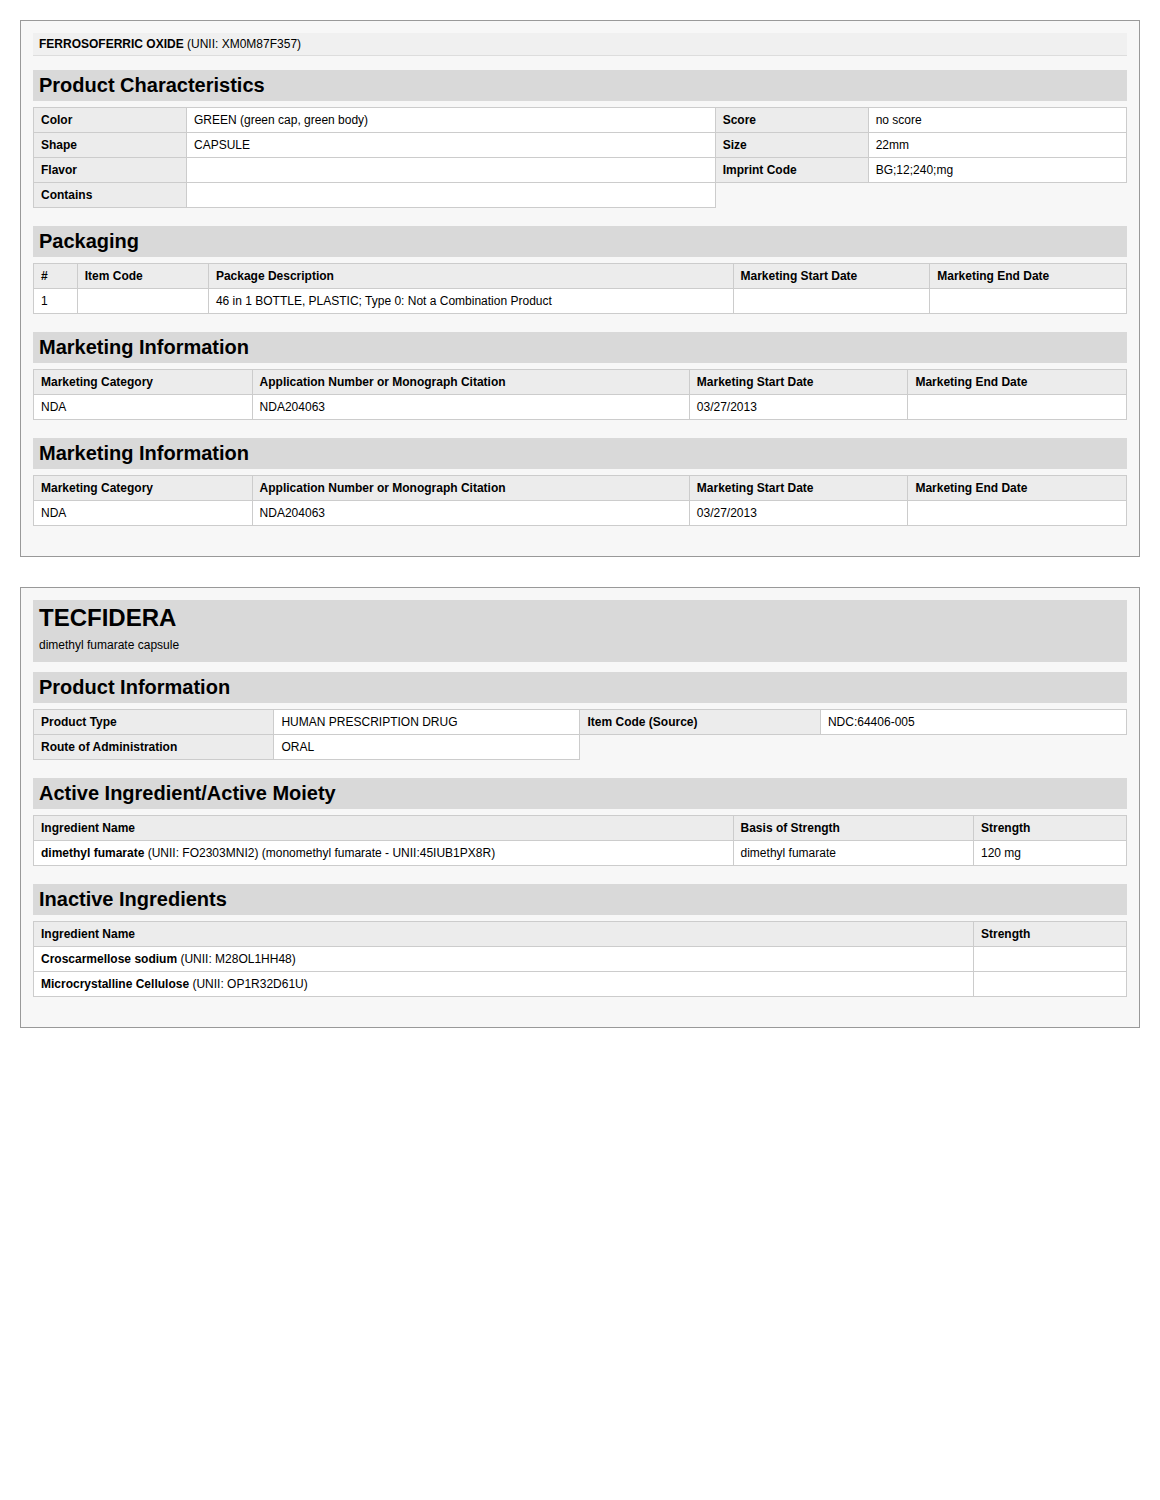FERROSOFERRIC OXIDE (UNII: XM0M87F357)
Product Characteristics
| Color | GREEN (green cap, green body) | Score | no score |
| Shape | CAPSULE | Size | 22mm |
| Flavor | | Imprint Code | BG;12;240;mg |
| Contains | | | |
Packaging
| # | Item Code | Package Description | Marketing Start Date | Marketing End Date |
| --- | --- | --- | --- | --- |
| 1 | | 46 in 1 BOTTLE, PLASTIC; Type 0: Not a Combination Product | | |
Marketing Information
| Marketing Category | Application Number or Monograph Citation | Marketing Start Date | Marketing End Date |
| --- | --- | --- | --- |
| NDA | NDA204063 | 03/27/2013 | |
Marketing Information
| Marketing Category | Application Number or Monograph Citation | Marketing Start Date | Marketing End Date |
| --- | --- | --- | --- |
| NDA | NDA204063 | 03/27/2013 | |
TECFIDERA
dimethyl fumarate capsule
Product Information
| Product Type | HUMAN PRESCRIPTION DRUG | Item Code (Source) | NDC:64406-005 |
| Route of Administration | ORAL | | |
Active Ingredient/Active Moiety
| Ingredient Name | Basis of Strength | Strength |
| --- | --- | --- |
| dimethyl fumarate (UNII: FO2303MNI2) (monomethyl fumarate - UNII:45IUB1PX8R) | dimethyl fumarate | 120 mg |
Inactive Ingredients
| Ingredient Name | Strength |
| --- | --- |
| Croscarmellose sodium (UNII: M28OL1HH48) | |
| Microcrystalline Cellulose (UNII: OP1R32D61U) | |